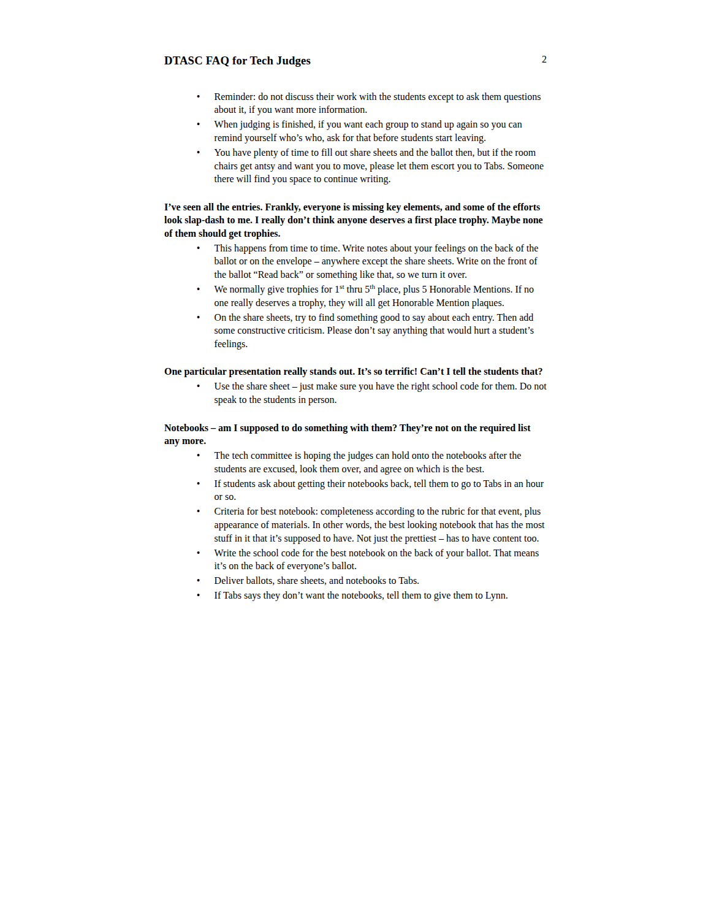DTASC FAQ for Tech Judges
2
Reminder: do not discuss their work with the students except to ask them questions about it, if you want more information.
When judging is finished, if you want each group to stand up again so you can remind yourself who’s who, ask for that before students start leaving.
You have plenty of time to fill out share sheets and the ballot then, but if the room chairs get antsy and want you to move, please let them escort you to Tabs. Someone there will find you space to continue writing.
I’ve seen all the entries. Frankly, everyone is missing key elements, and some of the efforts look slap-dash to me. I really don’t think anyone deserves a first place trophy. Maybe none of them should get trophies.
This happens from time to time. Write notes about your feelings on the back of the ballot or on the envelope – anywhere except the share sheets. Write on the front of the ballot “Read back” or something like that, so we turn it over.
We normally give trophies for 1st thru 5th place, plus 5 Honorable Mentions. If no one really deserves a trophy, they will all get Honorable Mention plaques.
On the share sheets, try to find something good to say about each entry. Then add some constructive criticism. Please don’t say anything that would hurt a student’s feelings.
One particular presentation really stands out. It’s so terrific! Can’t I tell the students that?
Use the share sheet – just make sure you have the right school code for them. Do not speak to the students in person.
Notebooks – am I supposed to do something with them? They’re not on the required list any more.
The tech committee is hoping the judges can hold onto the notebooks after the students are excused, look them over, and agree on which is the best.
If students ask about getting their notebooks back, tell them to go to Tabs in an hour or so.
Criteria for best notebook: completeness according to the rubric for that event, plus appearance of materials. In other words, the best looking notebook that has the most stuff in it that it’s supposed to have. Not just the prettiest – has to have content too.
Write the school code for the best notebook on the back of your ballot. That means it’s on the back of everyone’s ballot.
Deliver ballots, share sheets, and notebooks to Tabs.
If Tabs says they don’t want the notebooks, tell them to give them to Lynn.